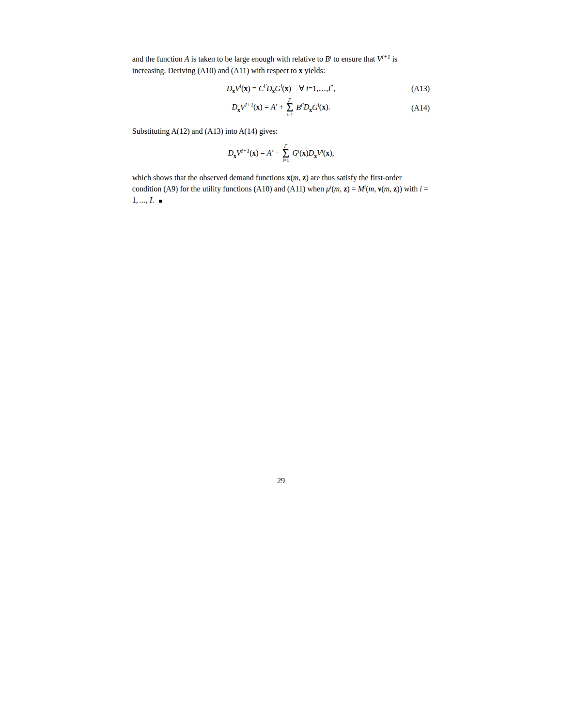and the function A is taken to be large enough with relative to Bi to ensure that VI+1 is increasing. Deriving (A10) and (A11) with respect to x yields:
DxVi(x) = Ci′DxGi(x) ∀ i=1,…,I*, (A13)
DxVI+1(x) = A′ + I*Σi=1 Bi′DxGi(x). (A14)
Substituting A(12) and (A13) into A(14) gives:
DxVI+1(x) = A′ − I*Σi=1 Gi(x)DxVi(x),
which shows that the observed demand functions x(m, z) are thus satisfy the first-order condition (A9) for the utility functions (A10) and (A11) when μi(m, z) = Mi(m, ν(m, z)) with i = 1, ..., I.
29